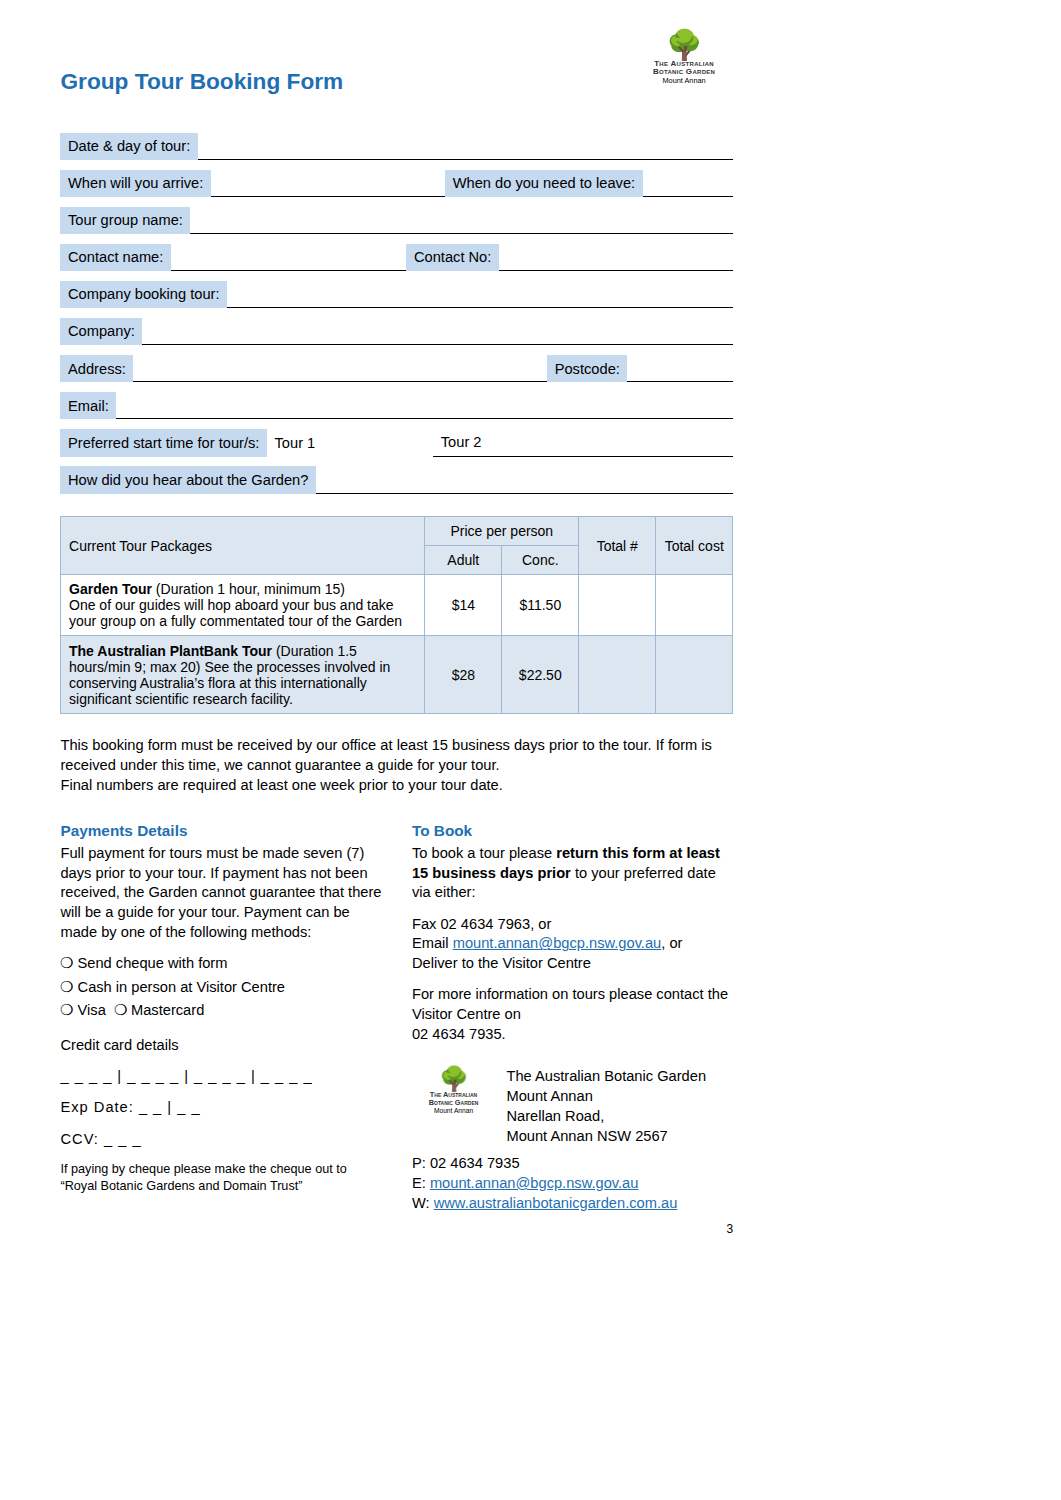🌳
The Australian
Botanic Garden
Mount Annan
Group Tour Booking Form
Date & day of tour:
When will you arrive:
When do you need to leave:
Tour group name:
Contact name:
Contact No:
Company booking tour:
Company:
Address:
Postcode:
Email:
Preferred start time for tour/s:
Tour 1
Tour 2
How did you hear about the Garden?
| Current Tour Packages | Price per person | Total # | Total cost |
| --- | --- | --- | --- |
| Adult | Conc. |
| Garden Tour (Duration 1 hour, minimum 15) One of our guides will hop aboard your bus and take your group on a fully commentated tour of the Garden | $14 | $11.50 | | |
| The Australian PlantBank Tour (Duration 1.5 hours/min 9; max 20) See the processes involved in conserving Australia’s flora at this internationally significant scientific research facility. | $28 | $22.50 | | |
This booking form must be received by our office at least 15 business days prior to the tour. If form is received under this time, we cannot guarantee a guide for your tour.
Final numbers are required at least one week prior to your tour date.
Payments Details
Full payment for tours must be made seven (7) days prior to your tour. If payment has not been received, the Garden cannot guarantee that there will be a guide for your tour. Payment can be made by one of the following methods:
❍ Send cheque with form
❍ Cash in person at Visitor Centre
❍ Visa ❍ Mastercard
Credit card details
_ _ _ _ | _ _ _ _ | _ _ _ _ | _ _ _ _
Exp Date: _ _ | _ _
CCV: _ _ _
If paying by cheque please make the cheque out to “Royal Botanic Gardens and Domain Trust”
To Book
To book a tour please return this form at least 15 business days prior to your preferred date via either:
Fax 02 4634 7963, or
Email mount.annan@bgcp.nsw.gov.au, or
Deliver to the Visitor Centre
For more information on tours please contact the Visitor Centre on
02 4634 7935.
🌳
The Australian
Botanic Garden
Mount Annan
The Australian Botanic Garden
Mount Annan
Narellan Road,
Mount Annan NSW 2567
P: 02 4634 7935
E: mount.annan@bgcp.nsw.gov.au
W: www.australianbotanicgarden.com.au
3